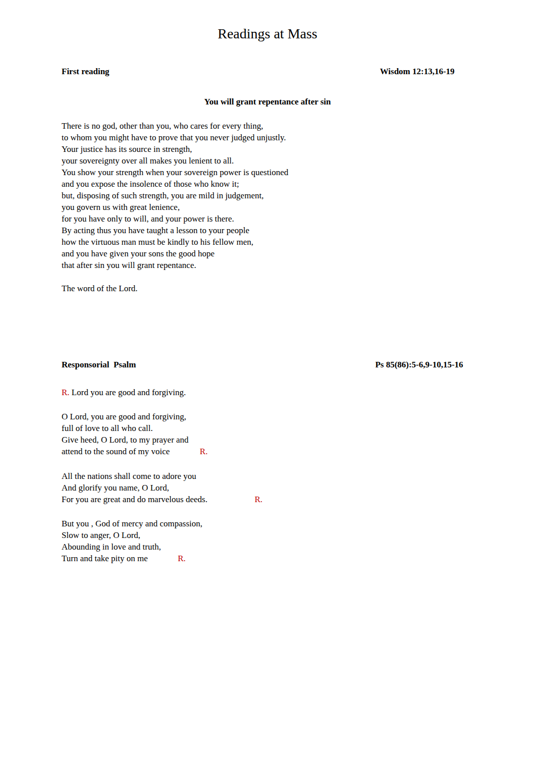Readings at Mass
First reading Wisdom 12:13,16-19
You will grant repentance after sin
There is no god, other than you, who cares for every thing,
to whom you might have to prove that you never judged unjustly.
Your justice has its source in strength,
your sovereignty over all makes you lenient to all.
You show your strength when your sovereign power is questioned
and you expose the insolence of those who know it;
but, disposing of such strength, you are mild in judgement,
you govern us with great lenience,
for you have only to will, and your power is there.
By acting thus you have taught a lesson to your people
how the virtuous man must be kindly to his fellow men,
and you have given your sons the good hope
that after sin you will grant repentance.
The word of the Lord.
Responsorial Psalm Ps 85(86):5-6,9-10,15-16
R. Lord you are good and forgiving.
O Lord, you are good and forgiving,
full of love to all who call.
Give heed, O Lord, to my prayer and
attend to the sound of my voiceR.
All the nations shall come to adore you
And glorify you name, O Lord,
For you are great and do marvelous deeds.R.
But you , God of mercy and compassion,
Slow to anger, O Lord,
Abounding in love and truth,
Turn and take pity on meR.